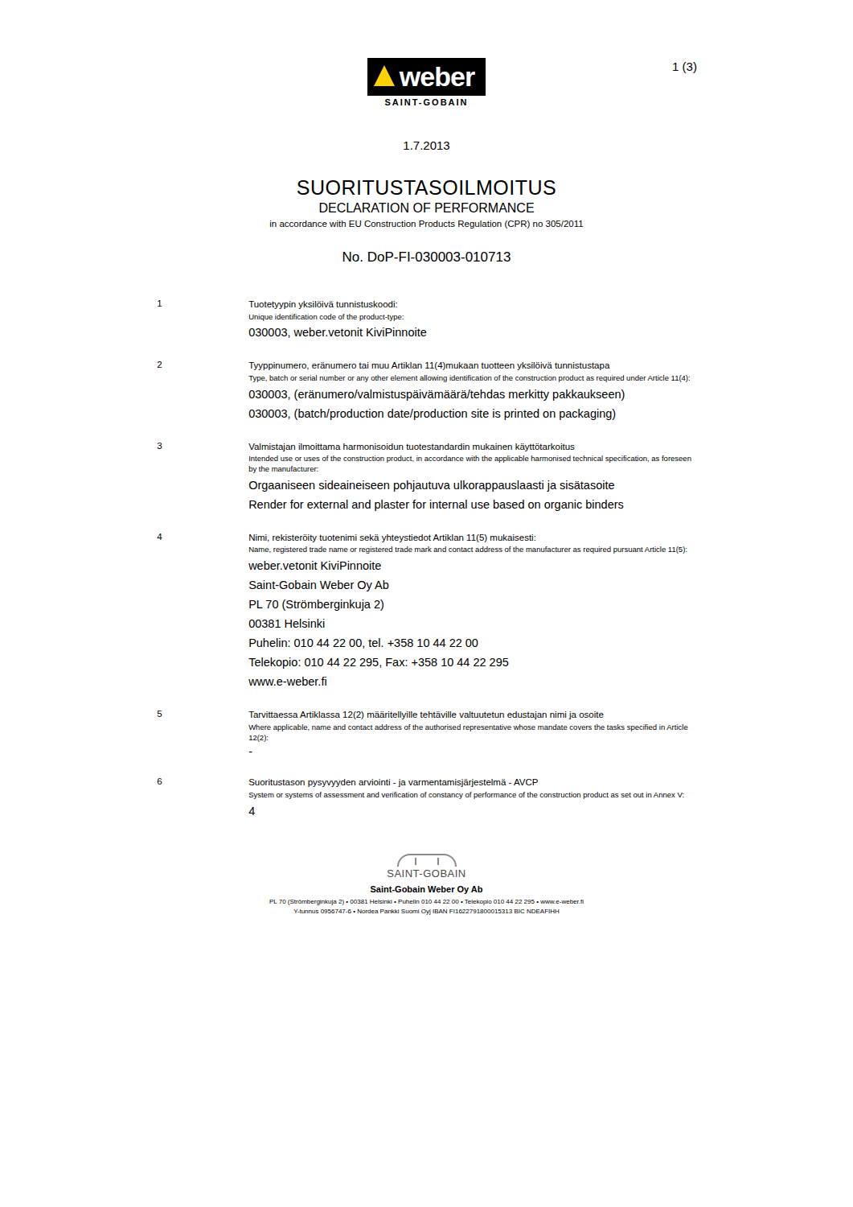1 (3)
weber
SAINT-GOBAIN
1.7.2013
SUORITUSTASOILMOITUS
DECLARATION OF PERFORMANCE
in accordance with EU Construction Products Regulation (CPR) no 305/2011
No. DoP-FI-030003-010713
| 1 | | Tuotetyypin yksilöivä tunnistuskoodi: Unique identification code of the product-type: 030003, weber.vetonit KiviPinnoite |
| 2 | | Tyyppinumero, eränumero tai muu Artiklan 11(4)mukaan tuotteen yksilöivä tunnistustapa Type, batch or serial number or any other element allowing identification of the construction product as required under Article 11(4): 030003, (eränumero/valmistuspäivämäärä/tehdas merkitty pakkaukseen) 030003, (batch/production date/production site is printed on packaging) |
| 3 | | Valmistajan ilmoittama harmonisoidun tuotestandardin mukainen käyttötarkoitus Intended use or uses of the construction product, in accordance with the applicable harmonised technical specification, as foreseen by the manufacturer: Orgaaniseen sideaineiseen pohjautuva ulkorappauslaasti ja sisätasoite Render for external and plaster for internal use based on organic binders |
| 4 | | Nimi, rekisteröity tuotenimi sekä yhteystiedot Artiklan 11(5) mukaisesti: Name, registered trade name or registered trade mark and contact address of the manufacturer as required pursuant Article 11(5): weber.vetonit KiviPinnoite Saint-Gobain Weber Oy Ab PL 70 (Strömberginkuja 2) 00381 Helsinki Puhelin: 010 44 22 00, tel. +358 10 44 22 00 Telekopio: 010 44 22 295, Fax: +358 10 44 22 295 www.e-weber.fi |
| 5 | | Tarvittaessa Artiklassa 12(2) määritellyille tehtäville valtuutetun edustajan nimi ja osoite Where applicable, name and contact address of the authorised representative whose mandate covers the tasks specified in Article 12(2): - |
| 6 | | Suoritustason pysyvyyden arviointi - ja varmentamisjärjestelmä - AVCP System or systems of assessment and verification of constancy of performance of the construction product as set out in Annex V: 4 |
SAINT-GOBAIN
Saint-Gobain Weber Oy Ab
PL 70 (Strömberginkuja 2) • 00381 Helsinki • Puhelin 010 44 22 00 • Telekopio 010 44 22 295 • www.e-weber.fi
Y-tunnus 0956747-6 • Nordea Pankki Suomi Oyj IBAN FI1622791800015313 BIC NDEAFIHH